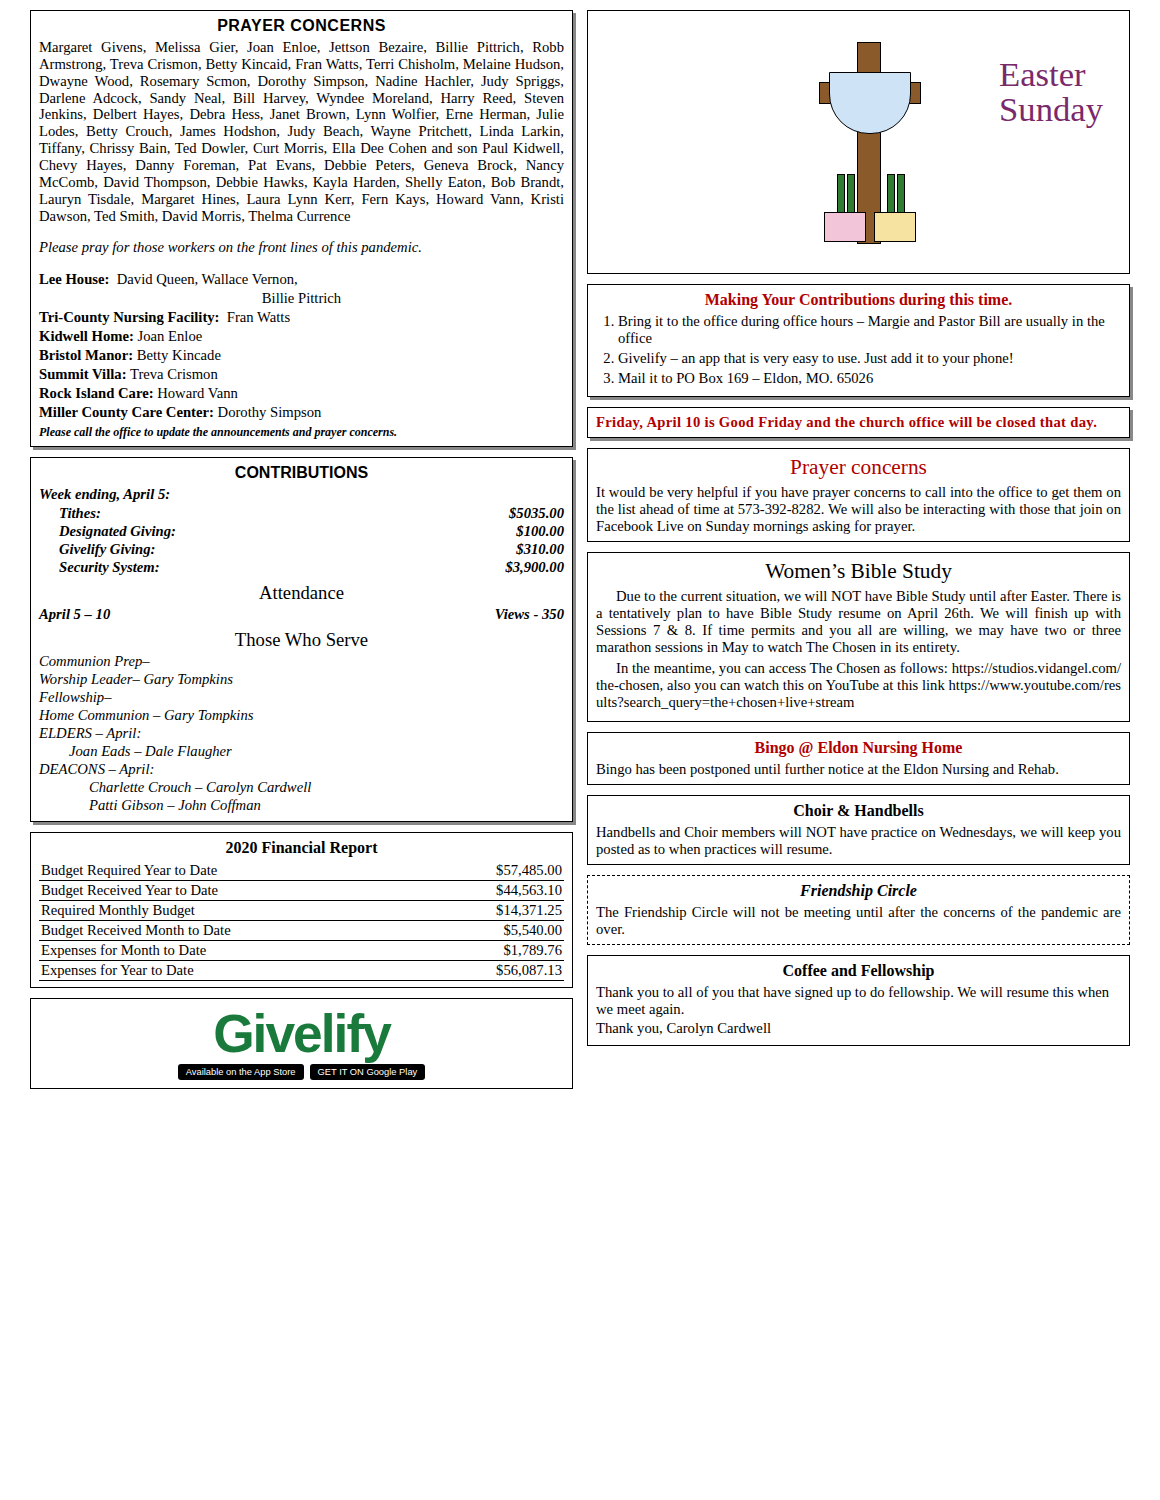PRAYER CONCERNS
Margaret Givens, Melissa Gier, Joan Enloe, Jettson Bezaire, Billie Pittrich, Robb Armstrong, Treva Crismon, Betty Kincaid, Fran Watts, Terri Chisholm, Melaine Hudson, Dwayne Wood, Rosemary Scmon, Dorothy Simpson, Nadine Hachler, Judy Spriggs, Darlene Adcock, Sandy Neal, Bill Harvey, Wyndee Moreland, Harry Reed, Steven Jenkins, Delbert Hayes, Debra Hess, Janet Brown, Lynn Wolfier, Erne Herman, Julie Lodes, Betty Crouch, James Hodshon, Judy Beach, Wayne Pritchett, Linda Larkin, Tiffany, Chrissy Bain, Ted Dowler, Curt Morris, Ella Dee Cohen and son Paul Kidwell, Chevy Hayes, Danny Foreman, Pat Evans, Debbie Peters, Geneva Brock, Nancy McComb, David Thompson, Debbie Hawks, Kayla Harden, Shelly Eaton, Bob Brandt, Lauryn Tisdale, Margaret Hines, Laura Lynn Kerr, Fern Kays, Howard Vann, Kristi Dawson, Ted Smith, David Morris, Thelma Currence
Please pray for those workers on the front lines of this pandemic.
Lee House: David Queen, Wallace Vernon,
Billie Pittrich
Tri-County Nursing Facility: Fran Watts
Kidwell Home: Joan Enloe
Bristol Manor: Betty Kincade
Summit Villa: Treva Crismon
Rock Island Care: Howard Vann
Miller County Care Center: Dorothy Simpson
Please call the office to update the announcements and prayer concerns.
CONTRIBUTIONS
Week ending, April 5:
Tithes:$5035.00
Designated Giving:$100.00
Givelify Giving:$310.00
Security System:$3,900.00
Attendance
April 5 – 10 Views - 350
Those Who Serve
Communion Prep–
Worship Leader– Gary Tompkins
Fellowship–
Home Communion – Gary Tompkins
ELDERS – April:
Joan Eads – Dale Flaugher
DEACONS – April:
Charlette Crouch – Carolyn Cardwell
Patti Gibson – John Coffman
2020 Financial Report
| Budget Required Year to Date | $57,485.00 |
| Budget Received Year to Date | $44,563.10 |
| Required Monthly Budget | $14,371.25 |
| Budget Received Month to Date | $5,540.00 |
| Expenses for Month to Date | $1,789.76 |
| Expenses for Year to Date | $56,087.13 |
Givelify
Available on the App Store GET IT ON Google Play
Easter
Sunday
Making Your Contributions during this time.
Bring it to the office during office hours – Margie and Pastor Bill are usually in the office
Givelify – an app that is very easy to use. Just add it to your phone!
Mail it to PO Box 169 – Eldon, MO. 65026
Friday, April 10 is Good Friday and the church office will be closed that day.
Prayer concerns
It would be very helpful if you have prayer concerns to call into the office to get them on the list ahead of time at 573-392-8282. We will also be interacting with those that join on Facebook Live on Sunday mornings asking for prayer.
Women’s Bible Study
Due to the current situation, we will NOT have Bible Study until after Easter. There is a tentatively plan to have Bible Study resume on April 26th. We will finish up with Sessions 7 & 8. If time permits and you all are willing, we may have two or three marathon sessions in May to watch The Chosen in its entirety.
In the meantime, you can access The Chosen as follows: https://studios.vidangel.com/the-chosen, also you can watch this on YouTube at this link https://www.youtube.com/results?search_query=the+chosen+live+stream
Bingo @ Eldon Nursing Home
Bingo has been postponed until further notice at the Eldon Nursing and Rehab.
Choir & Handbells
Handbells and Choir members will NOT have practice on Wednesdays, we will keep you posted as to when practices will resume.
Friendship Circle
The Friendship Circle will not be meeting until after the concerns of the pandemic are over.
Coffee and Fellowship
Thank you to all of you that have signed up to do fellowship. We will resume this when we meet again.
Thank you, Carolyn Cardwell